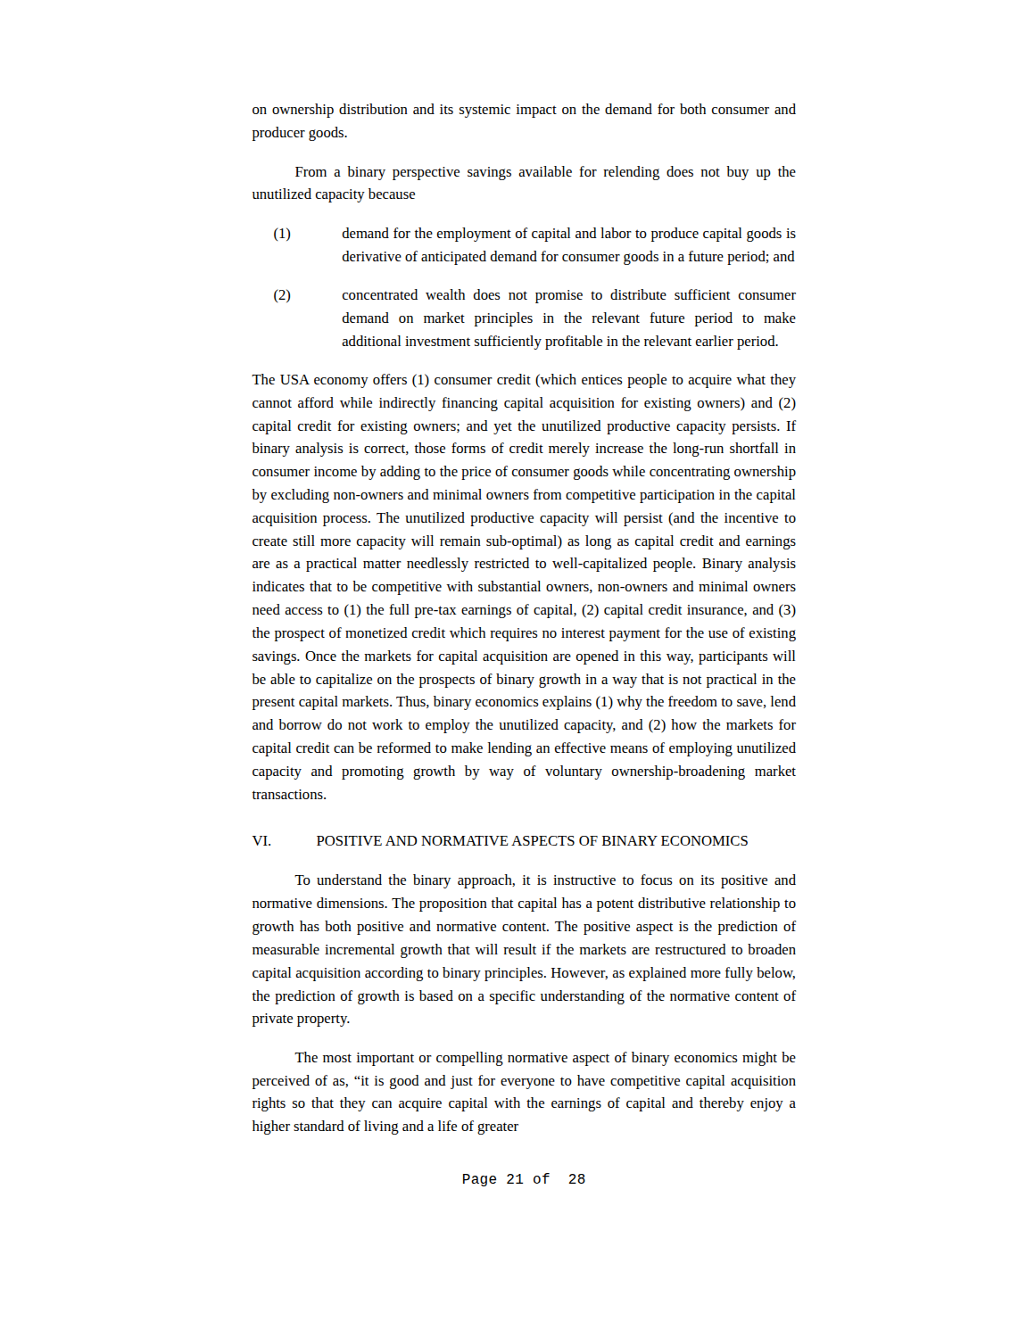on ownership distribution and its systemic impact on the demand for both consumer and producer goods.
From a binary perspective savings available for relending does not buy up the unutilized capacity because
(1) demand for the employment of capital and labor to produce capital goods is derivative of anticipated demand for consumer goods in a future period; and
(2) concentrated wealth does not promise to distribute sufficient consumer demand on market principles in the relevant future period to make additional investment sufficiently profitable in the relevant earlier period.
The USA economy offers (1) consumer credit (which entices people to acquire what they cannot afford while indirectly financing capital acquisition for existing owners) and (2) capital credit for existing owners; and yet the unutilized productive capacity persists. If binary analysis is correct, those forms of credit merely increase the long-run shortfall in consumer income by adding to the price of consumer goods while concentrating ownership by excluding non-owners and minimal owners from competitive participation in the capital acquisition process. The unutilized productive capacity will persist (and the incentive to create still more capacity will remain sub-optimal) as long as capital credit and earnings are as a practical matter needlessly restricted to well-capitalized people. Binary analysis indicates that to be competitive with substantial owners, non-owners and minimal owners need access to (1) the full pre-tax earnings of capital, (2) capital credit insurance, and (3) the prospect of monetized credit which requires no interest payment for the use of existing savings. Once the markets for capital acquisition are opened in this way, participants will be able to capitalize on the prospects of binary growth in a way that is not practical in the present capital markets. Thus, binary economics explains (1) why the freedom to save, lend and borrow do not work to employ the unutilized capacity, and (2) how the markets for capital credit can be reformed to make lending an effective means of employing unutilized capacity and promoting growth by way of voluntary ownership-broadening market transactions.
VI. POSITIVE AND NORMATIVE ASPECTS OF BINARY ECONOMICS
To understand the binary approach, it is instructive to focus on its positive and normative dimensions. The proposition that capital has a potent distributive relationship to growth has both positive and normative content. The positive aspect is the prediction of measurable incremental growth that will result if the markets are restructured to broaden capital acquisition according to binary principles. However, as explained more fully below, the prediction of growth is based on a specific understanding of the normative content of private property.
The most important or compelling normative aspect of binary economics might be perceived of as, “it is good and just for everyone to have competitive capital acquisition rights so that they can acquire capital with the earnings of capital and thereby enjoy a higher standard of living and a life of greater
Page 21 of 28